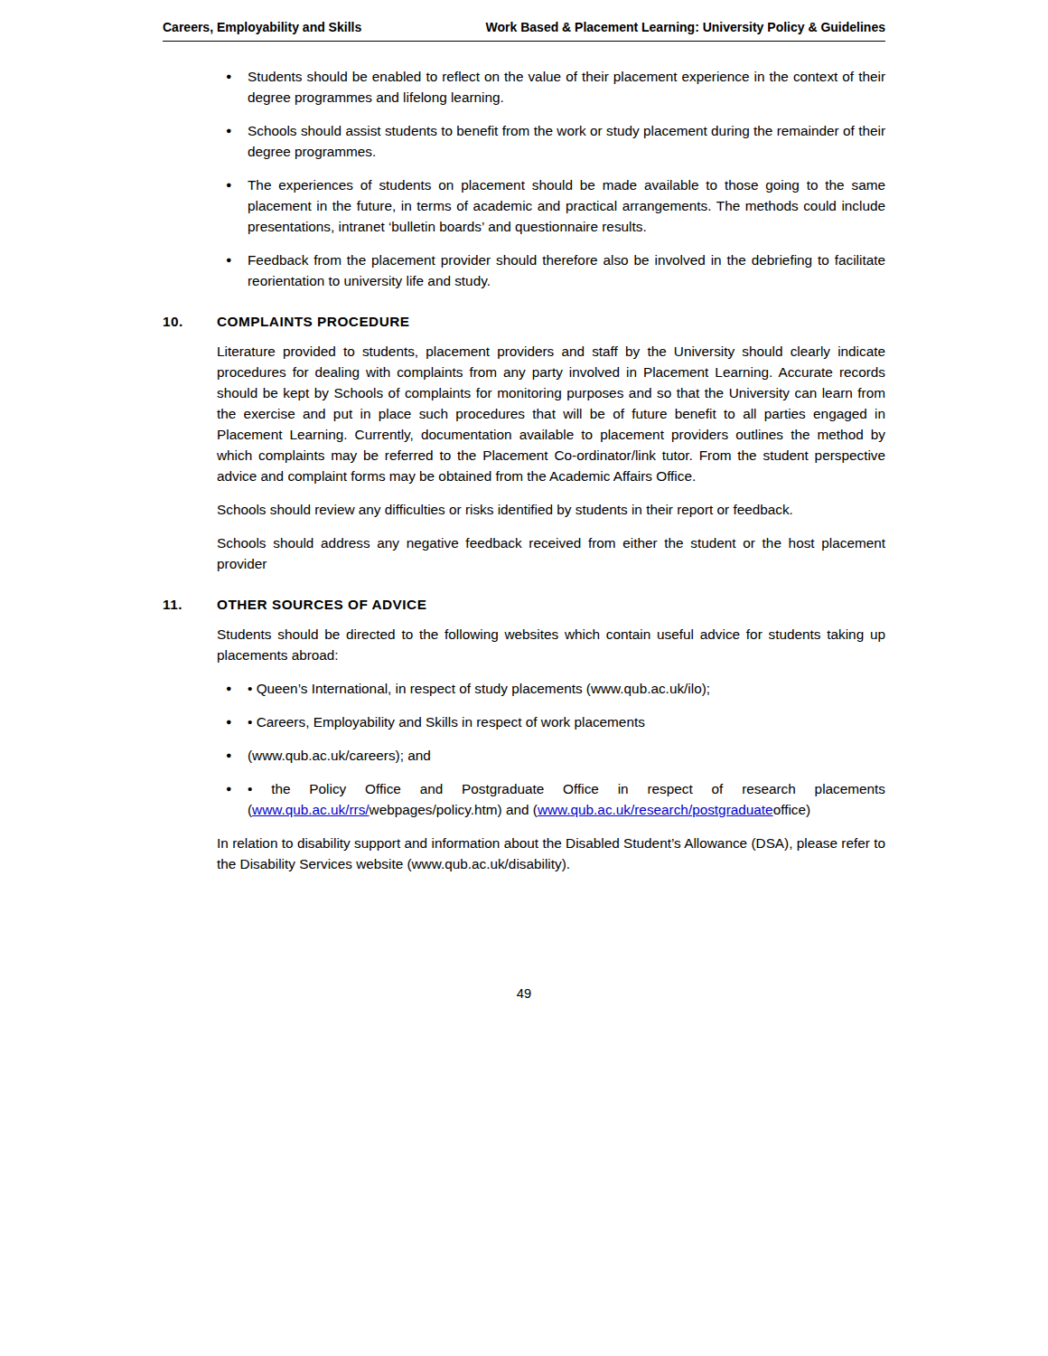Careers, Employability and Skills
Work Based & Placement Learning: University Policy & Guidelines
Students should be enabled to reflect on the value of their placement experience in the context of their degree programmes and lifelong learning.
Schools should assist students to benefit from the work or study placement during the remainder of their degree programmes.
The experiences of students on placement should be made available to those going to the same placement in the future, in terms of academic and practical arrangements. The methods could include presentations, intranet ‘bulletin boards’ and questionnaire results.
Feedback from the placement provider should therefore also be involved in the debriefing to facilitate reorientation to university life and study.
10.
COMPLAINTS PROCEDURE
Literature provided to students, placement providers and staff by the University should clearly indicate procedures for dealing with complaints from any party involved in Placement Learning. Accurate records should be kept by Schools of complaints for monitoring purposes and so that the University can learn from the exercise and put in place such procedures that will be of future benefit to all parties engaged in Placement Learning. Currently, documentation available to placement providers outlines the method by which complaints may be referred to the Placement Co-ordinator/link tutor. From the student perspective advice and complaint forms may be obtained from the Academic Affairs Office.
Schools should review any difficulties or risks identified by students in their report or feedback.
Schools should address any negative feedback received from either the student or the host placement provider
11.
OTHER SOURCES OF ADVICE
Students should be directed to the following websites which contain useful advice for students taking up placements abroad:
• Queen’s International, in respect of study placements (www.qub.ac.uk/ilo);
• Careers, Employability and Skills in respect of work placements
(www.qub.ac.uk/careers); and
• the Policy Office and Postgraduate Office in respect of research placements (www.qub.ac.uk/rrs/webpages/policy.htm) and (www.qub.ac.uk/research/postgraduateoffice)
In relation to disability support and information about the Disabled Student’s Allowance (DSA), please refer to the Disability Services website (www.qub.ac.uk/disability).
49